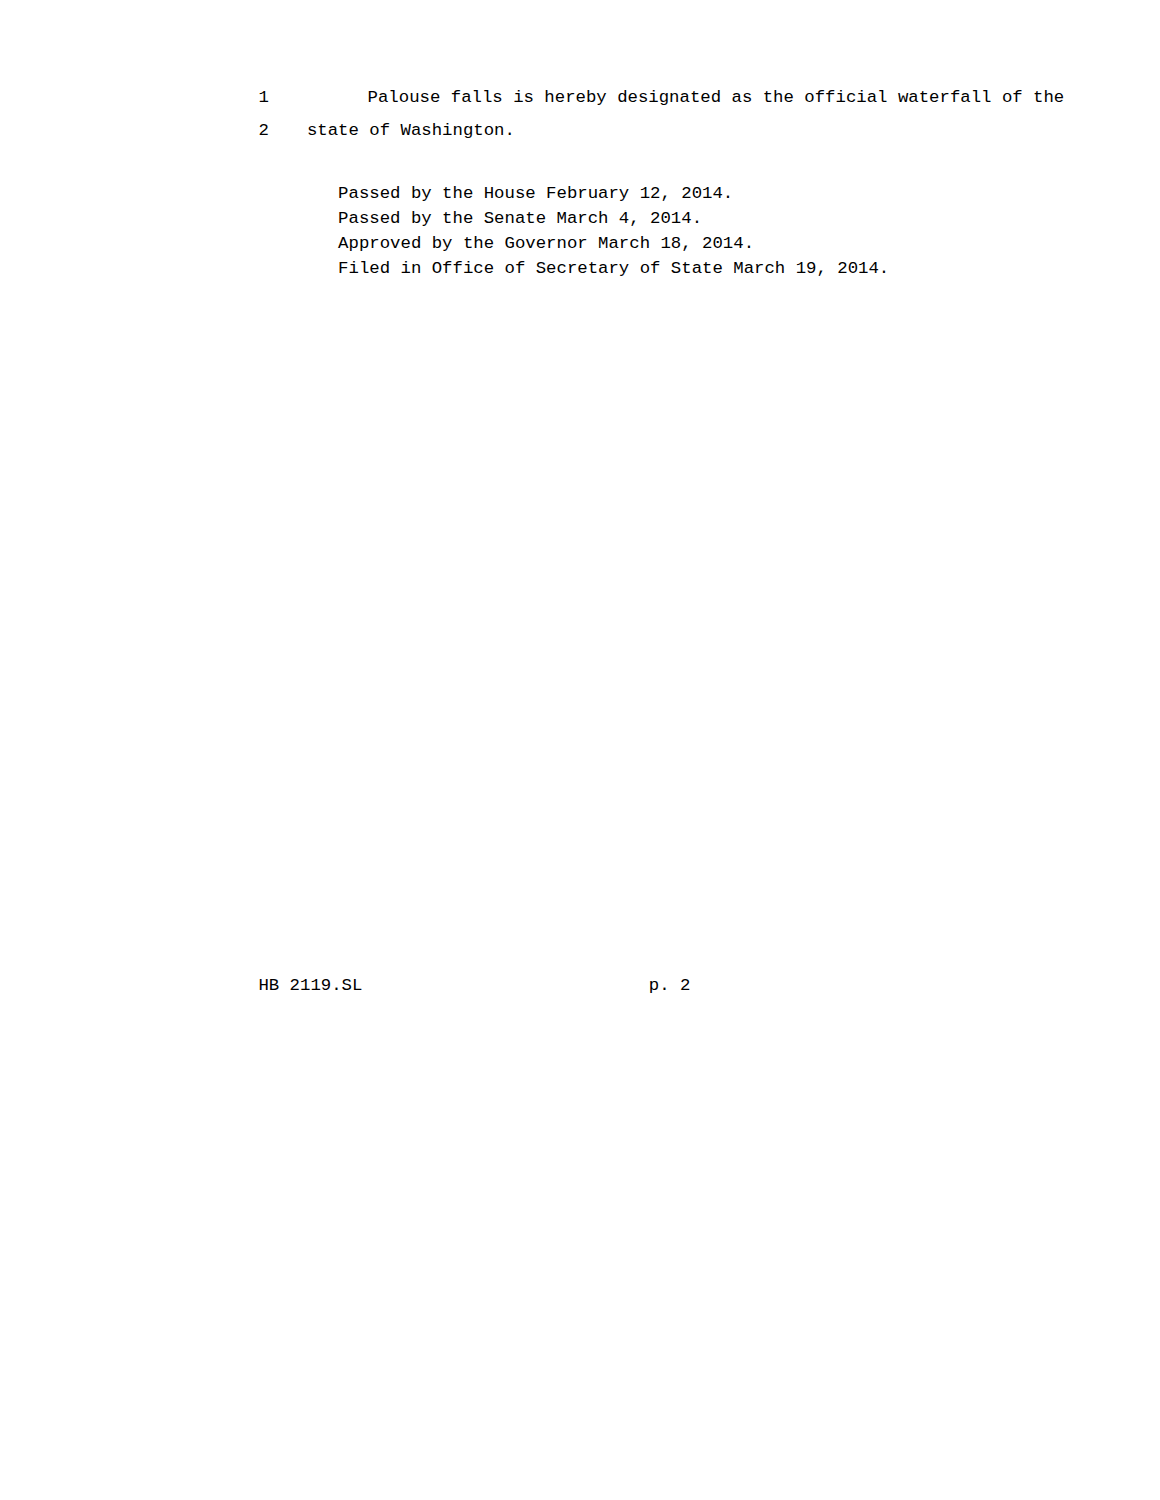1 Palouse falls is hereby designated as the official waterfall of the
2 state of Washington.
Passed by the House February 12, 2014.
Passed by the Senate March 4, 2014.
Approved by the Governor March 18, 2014.
Filed in Office of Secretary of State March 19, 2014.
HB 2119.SL
p. 2